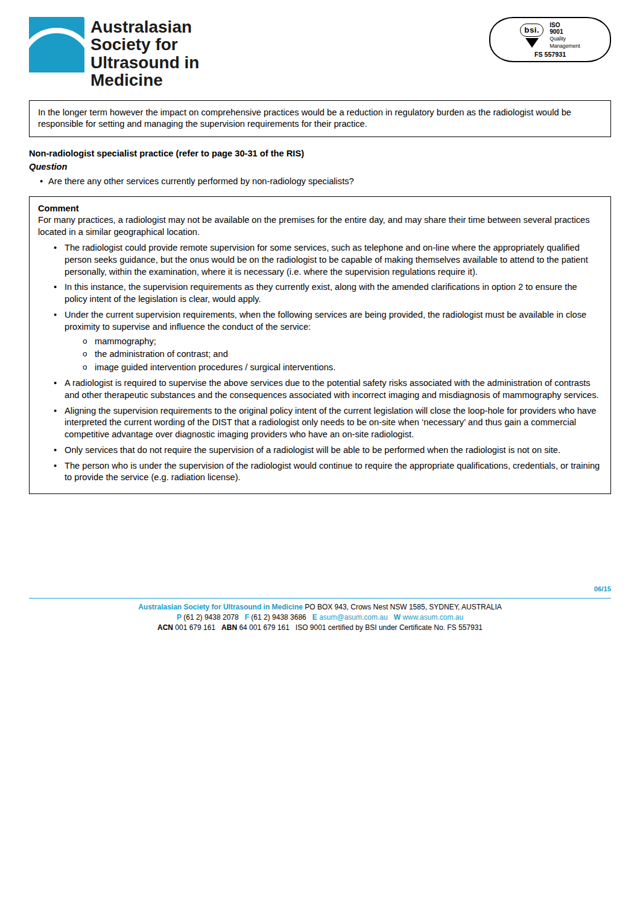Australasian
Society for
Ultrasound in
Medicine
bsi.
ISO
9001
Quality
Management
FS 557931
In the longer term however the impact on comprehensive practices would be a reduction in regulatory burden as the radiologist would be responsible for setting and managing the supervision requirements for their practice.
Non-radiologist specialist practice (refer to page 30-31 of the RIS)
Question
Are there any other services currently performed by non-radiology specialists?
Comment
For many practices, a radiologist may not be available on the premises for the entire day, and may share their time between several practices located in a similar geographical location.
The radiologist could provide remote supervision for some services, such as telephone and on-line where the appropriately qualified person seeks guidance, but the onus would be on the radiologist to be capable of making themselves available to attend to the patient personally, within the examination, where it is necessary (i.e. where the supervision regulations require it).
In this instance, the supervision requirements as they currently exist, along with the amended clarifications in option 2 to ensure the policy intent of the legislation is clear, would apply.
Under the current supervision requirements, when the following services are being provided, the radiologist must be available in close proximity to supervise and influence the conduct of the service:
mammography;
the administration of contrast; and
image guided intervention procedures / surgical interventions.
A radiologist is required to supervise the above services due to the potential safety risks associated with the administration of contrasts and other therapeutic substances and the consequences associated with incorrect imaging and misdiagnosis of mammography services.
Aligning the supervision requirements to the original policy intent of the current legislation will close the loop-hole for providers who have interpreted the current wording of the DIST that a radiologist only needs to be on-site when ‘necessary’ and thus gain a commercial competitive advantage over diagnostic imaging providers who have an on-site radiologist.
Only services that do not require the supervision of a radiologist will be able to be performed when the radiologist is not on site.
The person who is under the supervision of the radiologist would continue to require the appropriate qualifications, credentials, or training to provide the service (e.g. radiation license).
06/15
Australasian Society for Ultrasound in Medicine PO BOX 943, Crows Nest NSW 1585, SYDNEY, AUSTRALIA
P (61 2) 9438 2078 F (61 2) 9438 3686 E asum@asum.com.au W www.asum.com.au
ACN 001 679 161 ABN 64 001 679 161 ISO 9001 certified by BSI under Certificate No. FS 557931